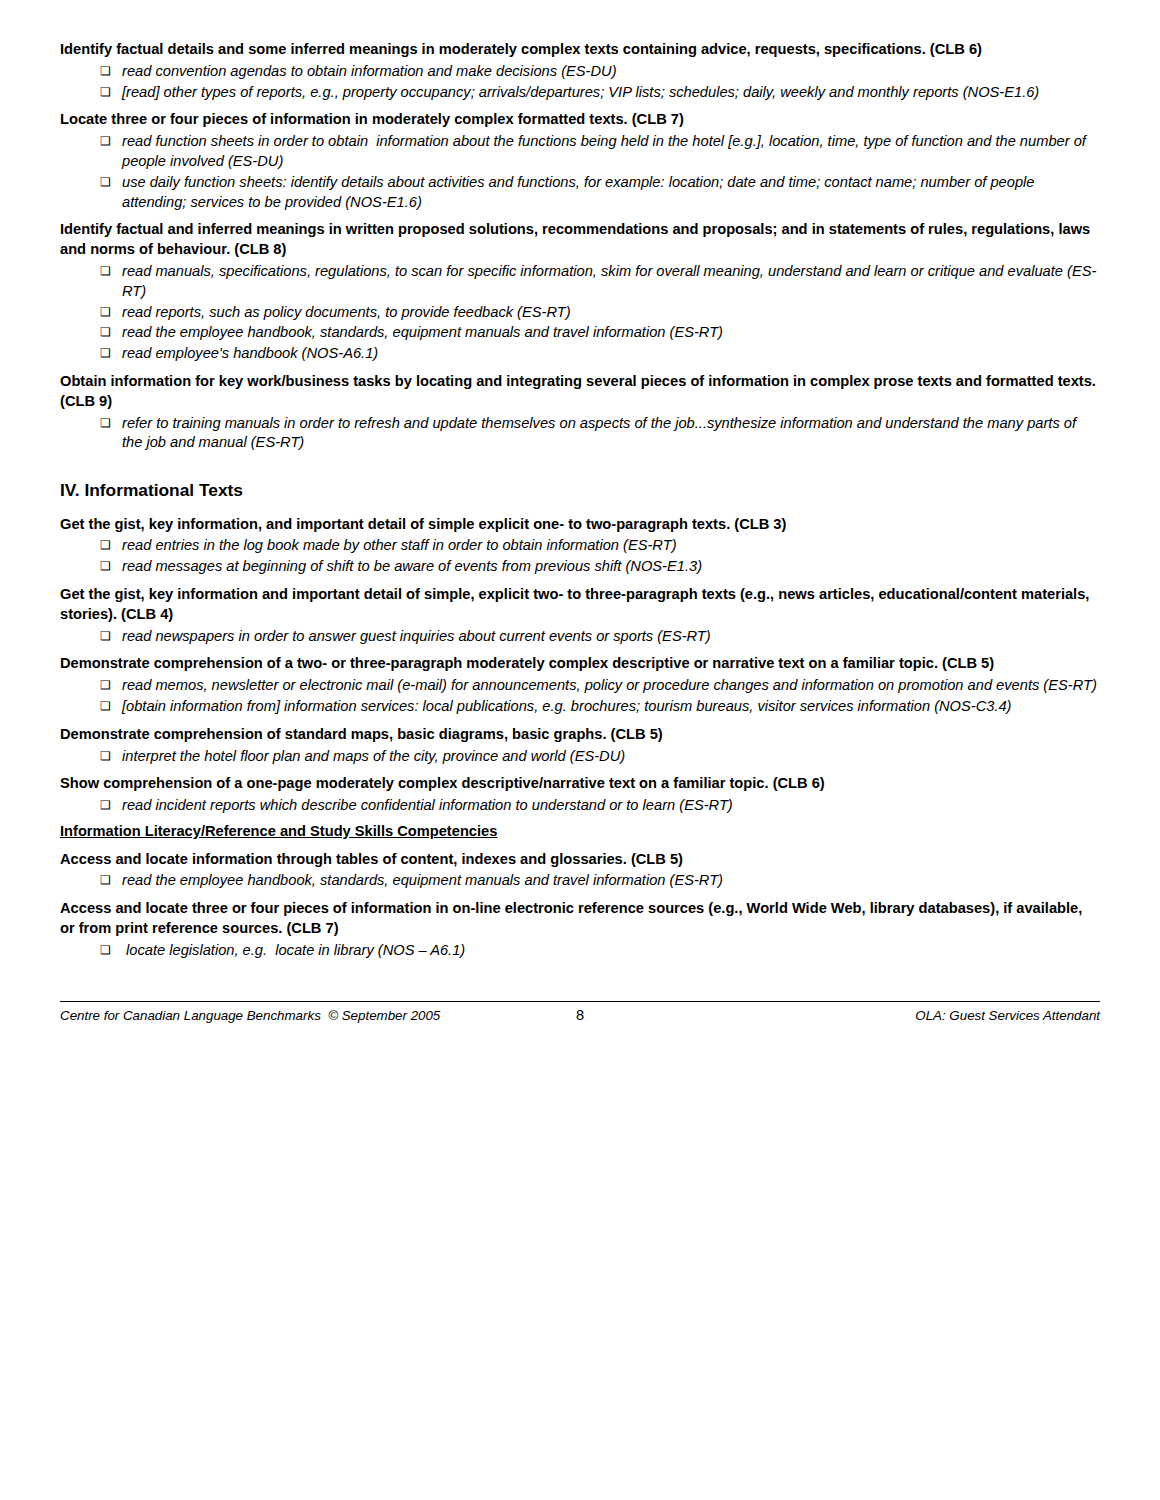Identify factual details and some inferred meanings in moderately complex texts containing advice, requests, specifications. (CLB 6)
read convention agendas to obtain information and make decisions (ES-DU)
[read] other types of reports, e.g., property occupancy; arrivals/departures; VIP lists; schedules; daily, weekly and monthly reports (NOS-E1.6)
Locate three or four pieces of information in moderately complex formatted texts. (CLB 7)
read function sheets in order to obtain information about the functions being held in the hotel [e.g.], location, time, type of function and the number of people involved (ES-DU)
use daily function sheets: identify details about activities and functions, for example: location; date and time; contact name; number of people attending; services to be provided (NOS-E1.6)
Identify factual and inferred meanings in written proposed solutions, recommendations and proposals; and in statements of rules, regulations, laws and norms of behaviour. (CLB 8)
read manuals, specifications, regulations, to scan for specific information, skim for overall meaning, understand and learn or critique and evaluate (ES-RT)
read reports, such as policy documents, to provide feedback (ES-RT)
read the employee handbook, standards, equipment manuals and travel information (ES-RT)
read employee's handbook (NOS-A6.1)
Obtain information for key work/business tasks by locating and integrating several pieces of information in complex prose texts and formatted texts. (CLB 9)
refer to training manuals in order to refresh and update themselves on aspects of the job...synthesize information and understand the many parts of the job and manual (ES-RT)
IV. Informational Texts
Get the gist, key information, and important detail of simple explicit one- to two-paragraph texts. (CLB 3)
read entries in the log book made by other staff in order to obtain information (ES-RT)
read messages at beginning of shift to be aware of events from previous shift (NOS-E1.3)
Get the gist, key information and important detail of simple, explicit two- to three-paragraph texts (e.g., news articles, educational/content materials, stories). (CLB 4)
read newspapers in order to answer guest inquiries about current events or sports (ES-RT)
Demonstrate comprehension of a two- or three-paragraph moderately complex descriptive or narrative text on a familiar topic. (CLB 5)
read memos, newsletter or electronic mail (e-mail) for announcements, policy or procedure changes and information on promotion and events (ES-RT)
[obtain information from] information services: local publications, e.g. brochures; tourism bureaus, visitor services information (NOS-C3.4)
Demonstrate comprehension of standard maps, basic diagrams, basic graphs. (CLB 5)
interpret the hotel floor plan and maps of the city, province and world (ES-DU)
Show comprehension of a one-page moderately complex descriptive/narrative text on a familiar topic. (CLB 6)
read incident reports which describe confidential information to understand or to learn (ES-RT)
Information Literacy/Reference and Study Skills Competencies
Access and locate information through tables of content, indexes and glossaries. (CLB 5)
read the employee handbook, standards, equipment manuals and travel information (ES-RT)
Access and locate three or four pieces of information in on-line electronic reference sources (e.g., World Wide Web, library databases), if available, or from print reference sources. (CLB 7)
locate legislation, e.g. locate in library (NOS – A6.1)
Centre for Canadian Language Benchmarks © September 2005
8
OLA: Guest Services Attendant